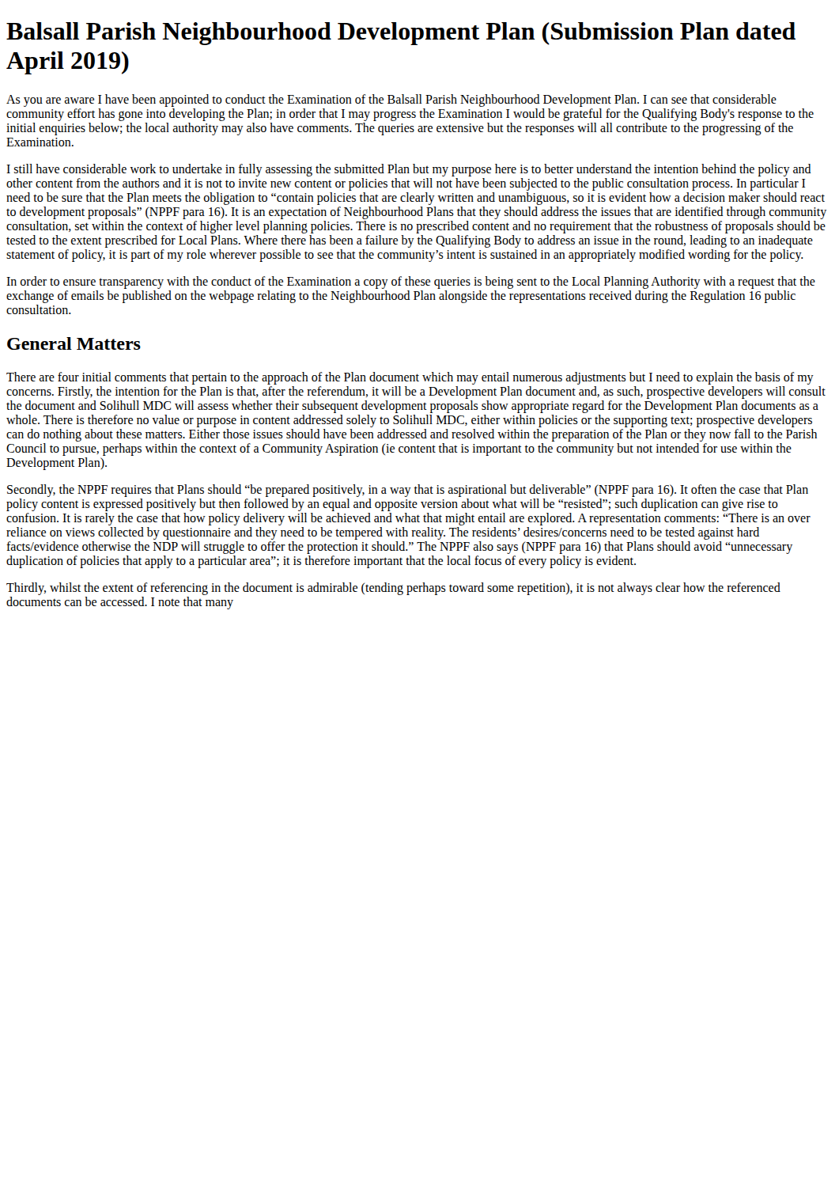Balsall Parish Neighbourhood Development Plan (Submission Plan dated April 2019)
As you are aware I have been appointed to conduct the Examination of the Balsall Parish Neighbourhood Development Plan. I can see that considerable community effort has gone into developing the Plan; in order that I may progress the Examination I would be grateful for the Qualifying Body's response to the initial enquiries below; the local authority may also have comments. The queries are extensive but the responses will all contribute to the progressing of the Examination.
I still have considerable work to undertake in fully assessing the submitted Plan but my purpose here is to better understand the intention behind the policy and other content from the authors and it is not to invite new content or policies that will not have been subjected to the public consultation process. In particular I need to be sure that the Plan meets the obligation to “contain policies that are clearly written and unambiguous, so it is evident how a decision maker should react to development proposals” (NPPF para 16). It is an expectation of Neighbourhood Plans that they should address the issues that are identified through community consultation, set within the context of higher level planning policies. There is no prescribed content and no requirement that the robustness of proposals should be tested to the extent prescribed for Local Plans. Where there has been a failure by the Qualifying Body to address an issue in the round, leading to an inadequate statement of policy, it is part of my role wherever possible to see that the community’s intent is sustained in an appropriately modified wording for the policy.
In order to ensure transparency with the conduct of the Examination a copy of these queries is being sent to the Local Planning Authority with a request that the exchange of emails be published on the webpage relating to the Neighbourhood Plan alongside the representations received during the Regulation 16 public consultation.
General Matters
There are four initial comments that pertain to the approach of the Plan document which may entail numerous adjustments but I need to explain the basis of my concerns. Firstly, the intention for the Plan is that, after the referendum, it will be a Development Plan document and, as such, prospective developers will consult the document and Solihull MDC will assess whether their subsequent development proposals show appropriate regard for the Development Plan documents as a whole. There is therefore no value or purpose in content addressed solely to Solihull MDC, either within policies or the supporting text; prospective developers can do nothing about these matters. Either those issues should have been addressed and resolved within the preparation of the Plan or they now fall to the Parish Council to pursue, perhaps within the context of a Community Aspiration (ie content that is important to the community but not intended for use within the Development Plan).
Secondly, the NPPF requires that Plans should “be prepared positively, in a way that is aspirational but deliverable” (NPPF para 16). It often the case that Plan policy content is expressed positively but then followed by an equal and opposite version about what will be “resisted”; such duplication can give rise to confusion. It is rarely the case that how policy delivery will be achieved and what that might entail are explored. A representation comments: “There is an over reliance on views collected by questionnaire and they need to be tempered with reality. The residents’ desires/concerns need to be tested against hard facts/evidence otherwise the NDP will struggle to offer the protection it should.” The NPPF also says (NPPF para 16) that Plans should avoid “unnecessary duplication of policies that apply to a particular area”; it is therefore important that the local focus of every policy is evident.
Thirdly, whilst the extent of referencing in the document is admirable (tending perhaps toward some repetition), it is not always clear how the referenced documents can be accessed. I note that many